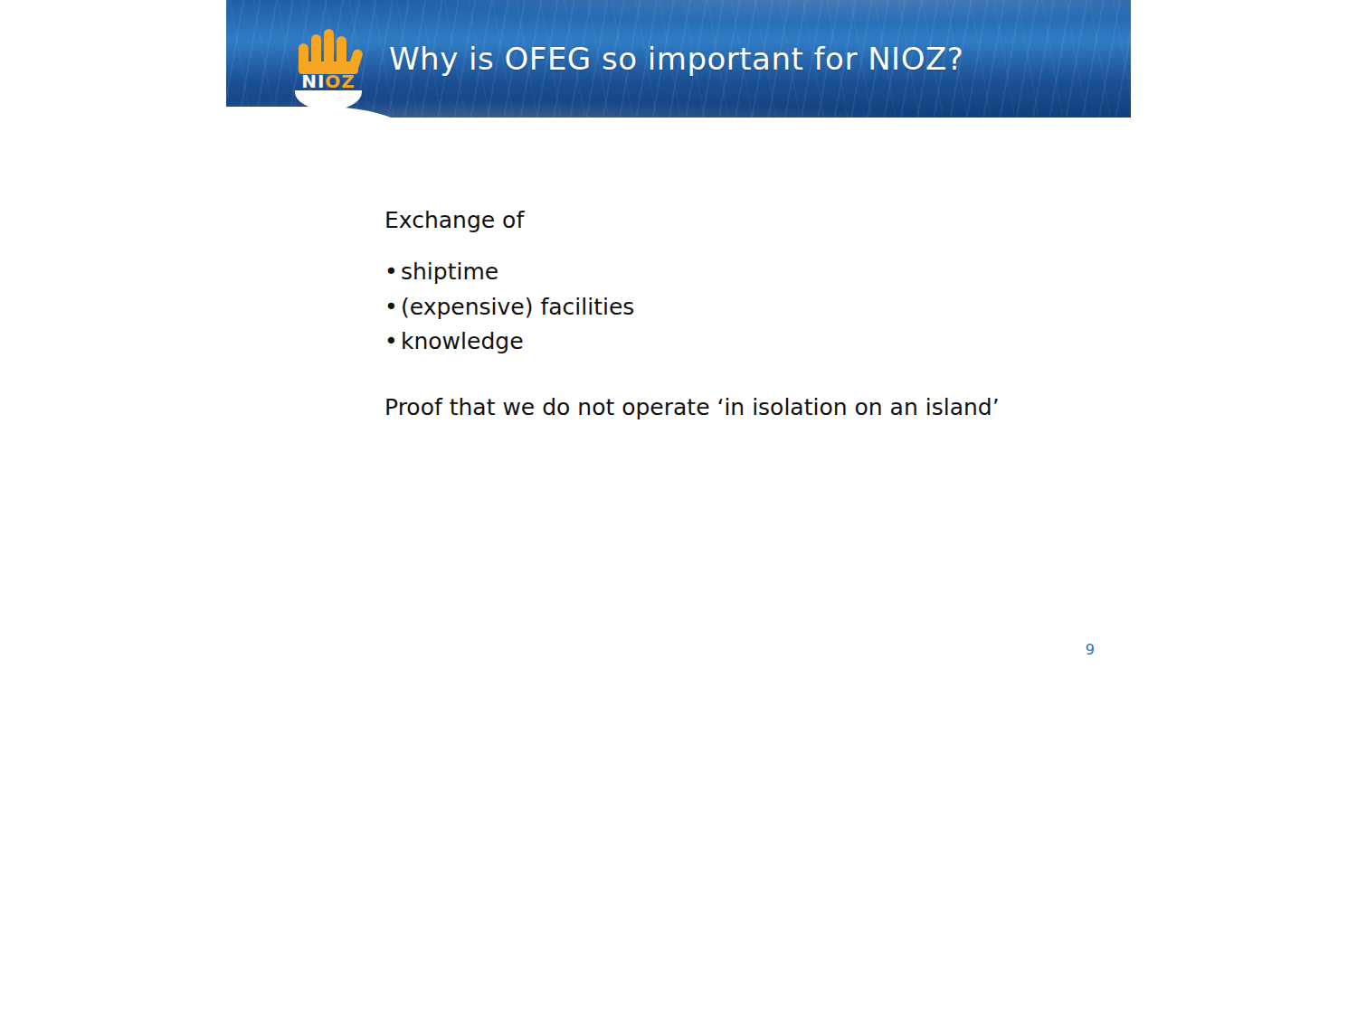Why is OFEG so important for NIOZ?
NIOZ
Exchange of
shiptime
(expensive) facilities
knowledge
Proof that we do not operate ‘in isolation on an island’
9